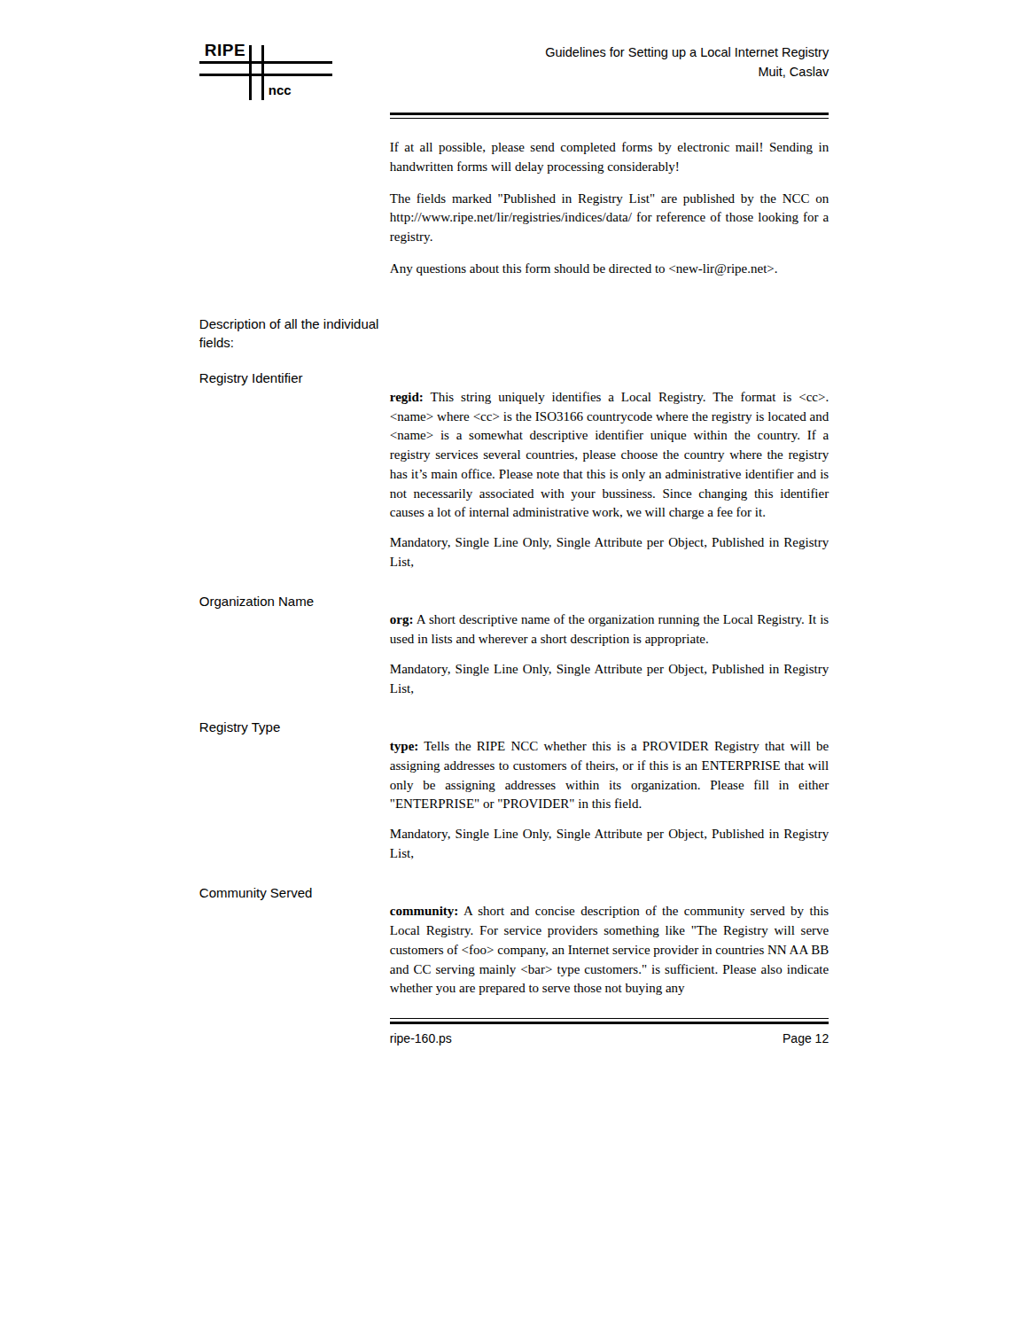RIPE ncc
Guidelines for Setting up a Local Internet Registry
Muit, Caslav
If at all possible, please send completed forms by electronic mail! Sending in handwritten forms will delay processing considerably!
The fields marked "Published in Registry List" are published by the NCC on http://www.ripe.net/lir/registries/indices/data/ for reference of those looking for a registry.
Any questions about this form should be directed to <new-lir@ripe.net>.
Description of all the individual fields:
Registry Identifier
regid: This string uniquely identifies a Local Registry. The format is <cc>.<name> where <cc> is the ISO3166 countrycode where the registry is located and <name> is a somewhat descriptive identifier unique within the country. If a registry services several countries, please choose the country where the registry has it’s main office. Please note that this is only an administrative identifier and is not necessarily associated with your bussiness. Since changing this identifier causes a lot of internal administrative work, we will charge a fee for it.
Mandatory, Single Line Only, Single Attribute per Object, Published in Registry List,
Organization Name
org: A short descriptive name of the organization running the Local Registry. It is used in lists and wherever a short description is appropriate.
Mandatory, Single Line Only, Single Attribute per Object, Published in Registry List,
Registry Type
type: Tells the RIPE NCC whether this is a PROVIDER Registry that will be assigning addresses to customers of theirs, or if this is an ENTERPRISE that will only be assigning addresses within its organization. Please fill in either "ENTERPRISE" or "PROVIDER" in this field.
Mandatory, Single Line Only, Single Attribute per Object, Published in Registry List,
Community Served
community: A short and concise description of the community served by this Local Registry. For service providers something like "The Registry will serve customers of <foo> company, an Internet service provider in countries NN AA BB and CC serving mainly <bar> type customers." is sufficient. Please also indicate whether you are prepared to serve those not buying any
ripe-160.ps Page 12